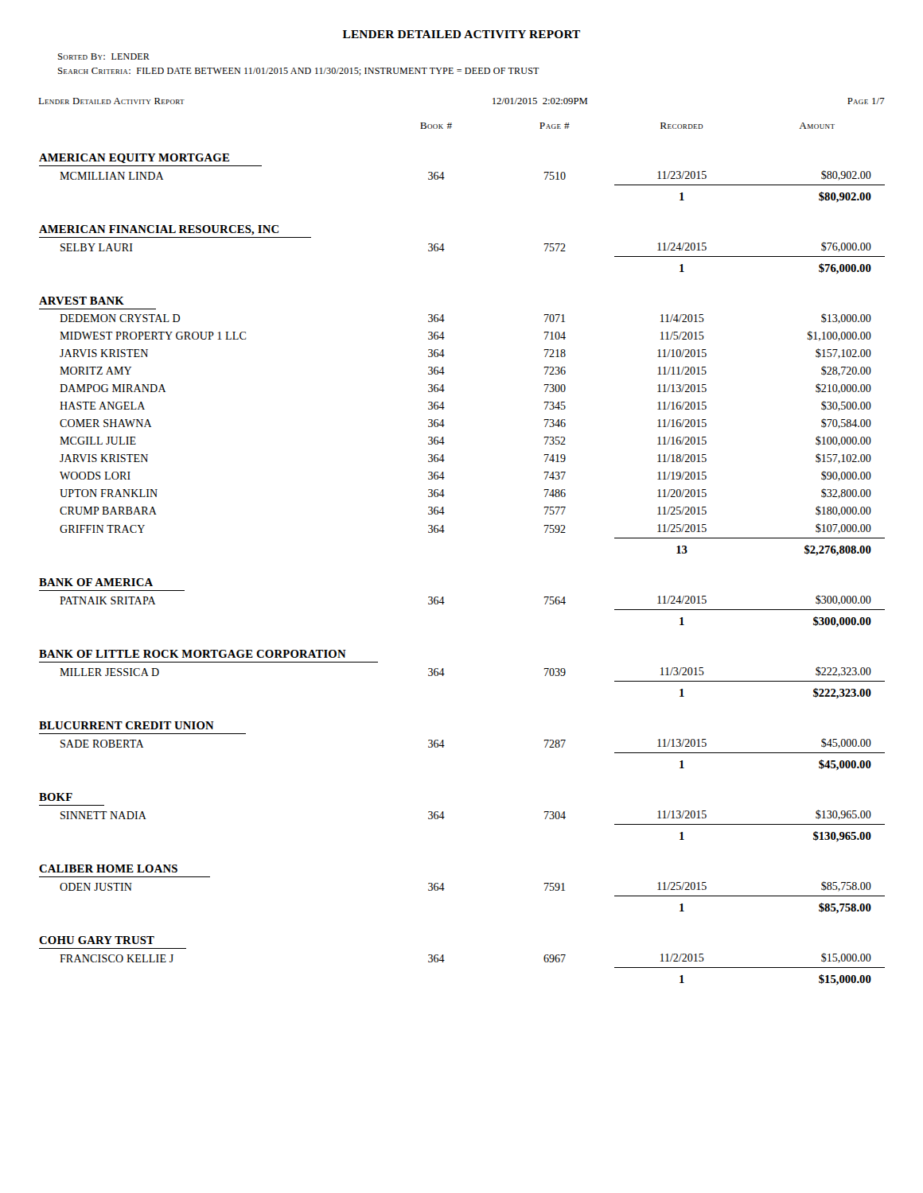LENDER DETAILED ACTIVITY REPORT
Sorted By: LENDER
Search Criteria: FILED DATE BETWEEN 11/01/2015 AND 11/30/2015; INSTRUMENT TYPE = DEED OF TRUST
Lender Detailed Activity Report
12/01/2015 2:02:09PM
Page 1/7
| | Book # | Page # | Recorded | Amount |
| --- | --- | --- | --- | --- |
| AMERICAN EQUITY MORTGAGE |
| MCMILLIAN LINDA | 364 | 7510 | 11/23/2015 | $80,902.00 |
| | | | 1 | $80,902.00 |
| AMERICAN FINANCIAL RESOURCES, INC |
| SELBY LAURI | 364 | 7572 | 11/24/2015 | $76,000.00 |
| | | | 1 | $76,000.00 |
| ARVEST BANK |
| DEDEMON CRYSTAL D | 364 | 7071 | 11/4/2015 | $13,000.00 |
| MIDWEST PROPERTY GROUP 1 LLC | 364 | 7104 | 11/5/2015 | $1,100,000.00 |
| JARVIS KRISTEN | 364 | 7218 | 11/10/2015 | $157,102.00 |
| MORITZ AMY | 364 | 7236 | 11/11/2015 | $28,720.00 |
| DAMPOG MIRANDA | 364 | 7300 | 11/13/2015 | $210,000.00 |
| HASTE ANGELA | 364 | 7345 | 11/16/2015 | $30,500.00 |
| COMER SHAWNA | 364 | 7346 | 11/16/2015 | $70,584.00 |
| MCGILL JULIE | 364 | 7352 | 11/16/2015 | $100,000.00 |
| JARVIS KRISTEN | 364 | 7419 | 11/18/2015 | $157,102.00 |
| WOODS LORI | 364 | 7437 | 11/19/2015 | $90,000.00 |
| UPTON FRANKLIN | 364 | 7486 | 11/20/2015 | $32,800.00 |
| CRUMP BARBARA | 364 | 7577 | 11/25/2015 | $180,000.00 |
| GRIFFIN TRACY | 364 | 7592 | 11/25/2015 | $107,000.00 |
| | | | 13 | $2,276,808.00 |
| BANK OF AMERICA |
| PATNAIK SRITAPA | 364 | 7564 | 11/24/2015 | $300,000.00 |
| | | | 1 | $300,000.00 |
| BANK OF LITTLE ROCK MORTGAGE CORPORATION |
| MILLER JESSICA D | 364 | 7039 | 11/3/2015 | $222,323.00 |
| | | | 1 | $222,323.00 |
| BLUCURRENT CREDIT UNION |
| SADE ROBERTA | 364 | 7287 | 11/13/2015 | $45,000.00 |
| | | | 1 | $45,000.00 |
| BOKF |
| SINNETT NADIA | 364 | 7304 | 11/13/2015 | $130,965.00 |
| | | | 1 | $130,965.00 |
| CALIBER HOME LOANS |
| ODEN JUSTIN | 364 | 7591 | 11/25/2015 | $85,758.00 |
| | | | 1 | $85,758.00 |
| COHU GARY TRUST |
| FRANCISCO KELLIE J | 364 | 6967 | 11/2/2015 | $15,000.00 |
| | | | 1 | $15,000.00 |